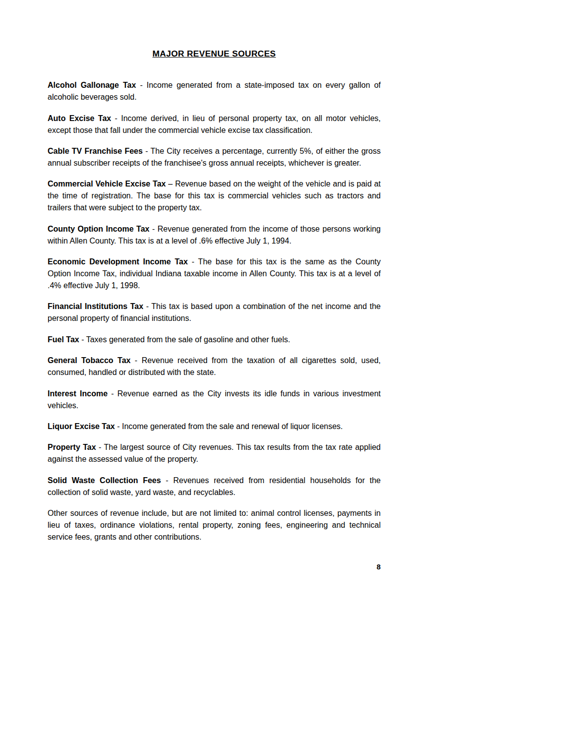MAJOR REVENUE SOURCES
Alcohol Gallonage Tax - Income generated from a state-imposed tax on every gallon of alcoholic beverages sold.
Auto Excise Tax - Income derived, in lieu of personal property tax, on all motor vehicles, except those that fall under the commercial vehicle excise tax classification.
Cable TV Franchise Fees - The City receives a percentage, currently 5%, of either the gross annual subscriber receipts of the franchisee's gross annual receipts, whichever is greater.
Commercial Vehicle Excise Tax – Revenue based on the weight of the vehicle and is paid at the time of registration. The base for this tax is commercial vehicles such as tractors and trailers that were subject to the property tax.
County Option Income Tax - Revenue generated from the income of those persons working within Allen County. This tax is at a level of .6% effective July 1, 1994.
Economic Development Income Tax - The base for this tax is the same as the County Option Income Tax, individual Indiana taxable income in Allen County. This tax is at a level of .4% effective July 1, 1998.
Financial Institutions Tax - This tax is based upon a combination of the net income and the personal property of financial institutions.
Fuel Tax - Taxes generated from the sale of gasoline and other fuels.
General Tobacco Tax - Revenue received from the taxation of all cigarettes sold, used, consumed, handled or distributed with the state.
Interest Income - Revenue earned as the City invests its idle funds in various investment vehicles.
Liquor Excise Tax - Income generated from the sale and renewal of liquor licenses.
Property Tax - The largest source of City revenues. This tax results from the tax rate applied against the assessed value of the property.
Solid Waste Collection Fees - Revenues received from residential households for the collection of solid waste, yard waste, and recyclables.
Other sources of revenue include, but are not limited to: animal control licenses, payments in lieu of taxes, ordinance violations, rental property, zoning fees, engineering and technical service fees, grants and other contributions.
8